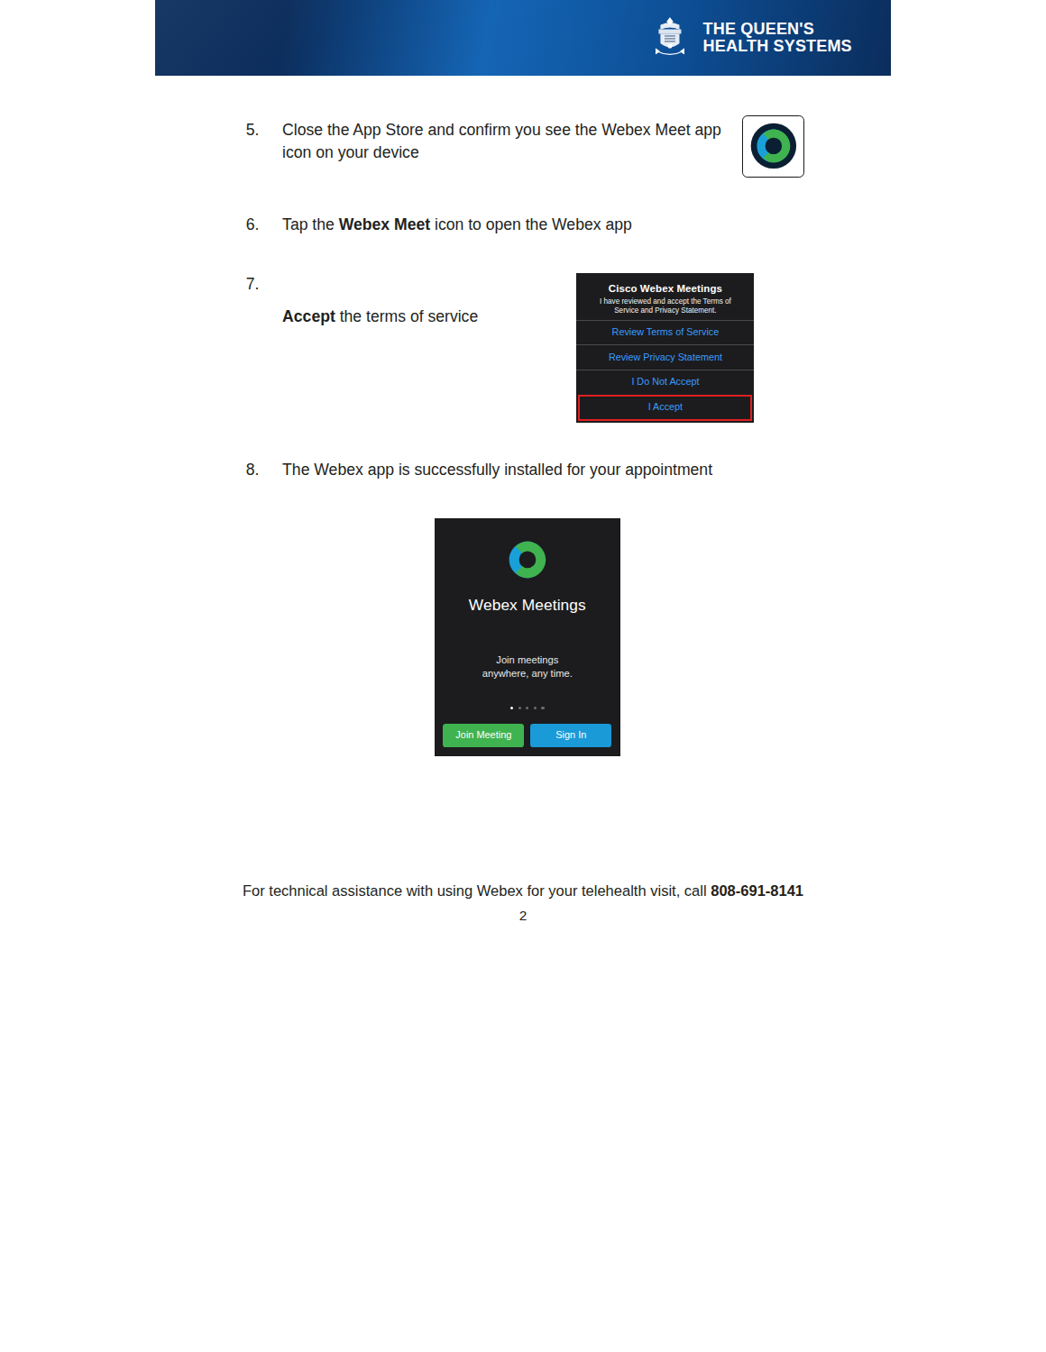The Queen's Health Systems
Close the App Store and confirm you see the Webex Meet app icon on your device
Tap the Webex Meet icon to open the Webex app
Accept the terms of service
Cisco Webex Meetings
I have reviewed and accept the Terms of Service and Privacy Statement.
Review Terms of Service
Review Privacy Statement
I Do Not Accept
I Accept
The Webex app is successfully installed for your appointment
Webex Meetings
Join meetings
anywhere, any time.
Join Meeting
Sign In
For technical assistance with using Webex for your telehealth visit, call 808-691-8141
2